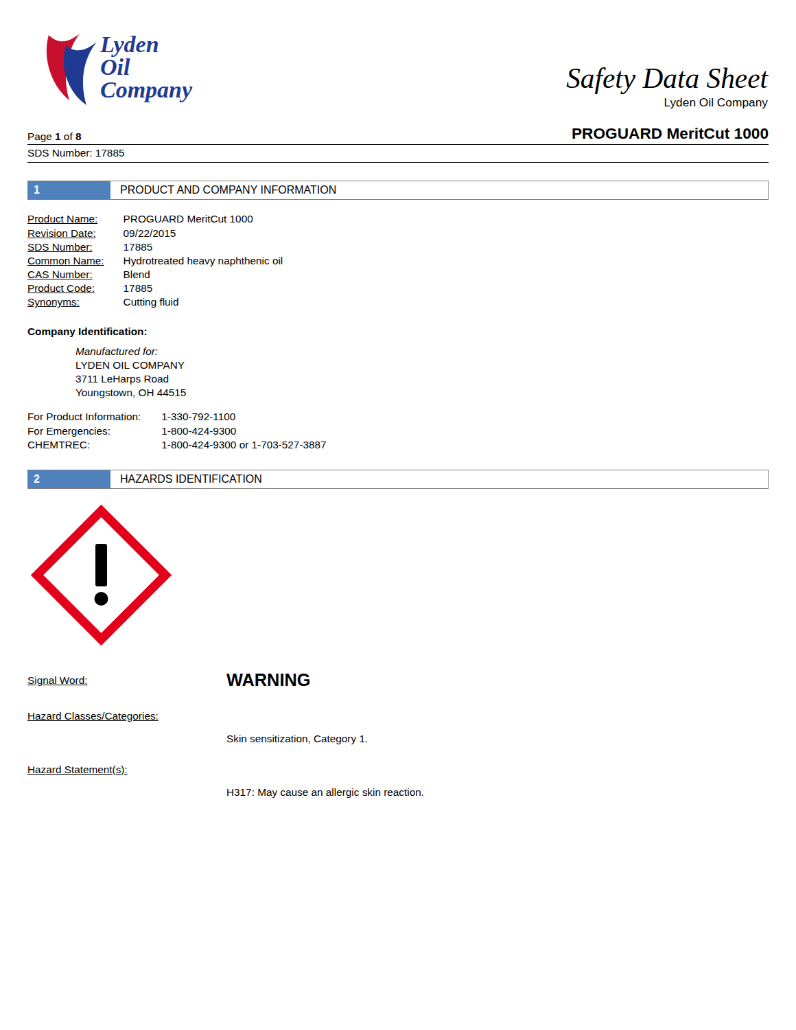| Lyden Oil Company | Safety Data Sheet Lyden Oil Company |
Page 1 of 8
PROGUARD MeritCut 1000
SDS Number: 17885
1
PRODUCT AND COMPANY INFORMATION
| Product Name: | PROGUARD MeritCut 1000 |
| Revision Date: | 09/22/2015 |
| SDS Number: | 17885 |
| Common Name: | Hydrotreated heavy naphthenic oil |
| CAS Number: | Blend |
| Product Code: | 17885 |
| Synonyms: | Cutting fluid |
Company Identification:
Manufactured for:
LYDEN OIL COMPANY
3711 LeHarps Road
Youngstown, OH 44515
| For Product Information: | 1-330-792-1100 |
| For Emergencies: | 1-800-424-9300 |
| CHEMTREC: | 1-800-424-9300 or 1-703-527-3887 |
2
HAZARDS IDENTIFICATION
Signal Word:
WARNING
Hazard Classes/Categories:
Skin sensitization, Category 1.
Hazard Statement(s):
H317: May cause an allergic skin reaction.